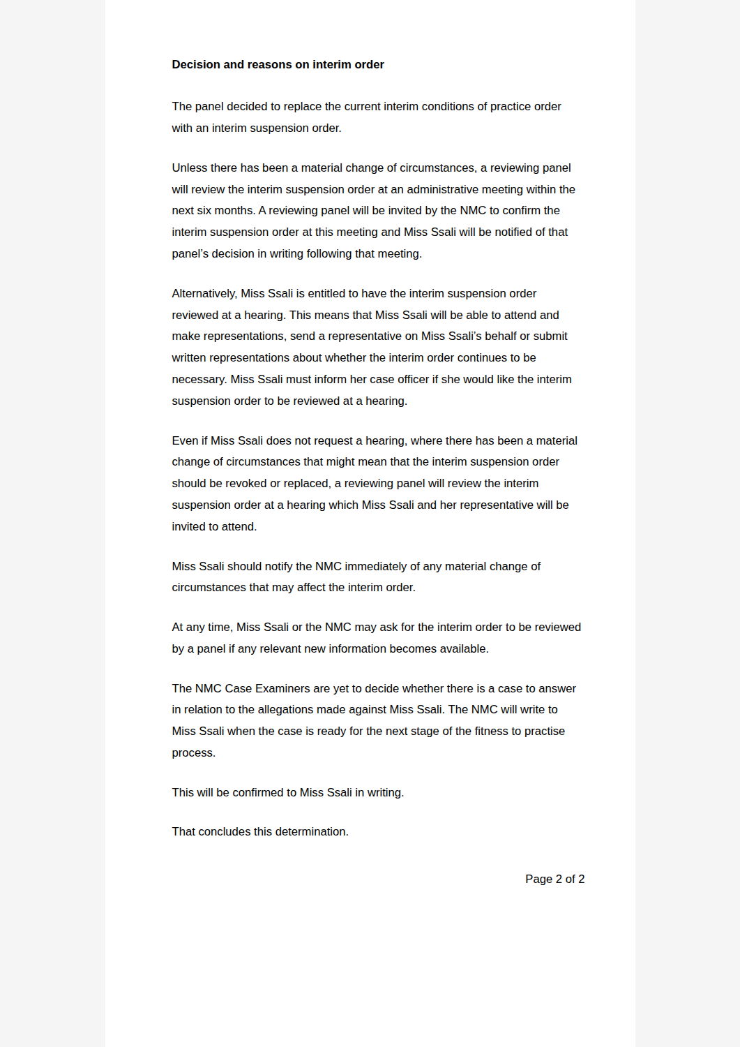Decision and reasons on interim order
The panel decided to replace the current interim conditions of practice order with an interim suspension order.
Unless there has been a material change of circumstances, a reviewing panel will review the interim suspension order at an administrative meeting within the next six months. A reviewing panel will be invited by the NMC to confirm the interim suspension order at this meeting and Miss Ssali will be notified of that panel’s decision in writing following that meeting.
Alternatively, Miss Ssali is entitled to have the interim suspension order reviewed at a hearing. This means that Miss Ssali will be able to attend and make representations, send a representative on Miss Ssali’s behalf or submit written representations about whether the interim order continues to be necessary. Miss Ssali must inform her case officer if she would like the interim suspension order to be reviewed at a hearing.
Even if Miss Ssali does not request a hearing, where there has been a material change of circumstances that might mean that the interim suspension order should be revoked or replaced, a reviewing panel will review the interim suspension order at a hearing which Miss Ssali and her representative will be invited to attend.
Miss Ssali should notify the NMC immediately of any material change of circumstances that may affect the interim order.
At any time, Miss Ssali or the NMC may ask for the interim order to be reviewed by a panel if any relevant new information becomes available.
The NMC Case Examiners are yet to decide whether there is a case to answer in relation to the allegations made against Miss Ssali. The NMC will write to Miss Ssali when the case is ready for the next stage of the fitness to practise process.
This will be confirmed to Miss Ssali in writing.
That concludes this determination.
Page 2 of 2